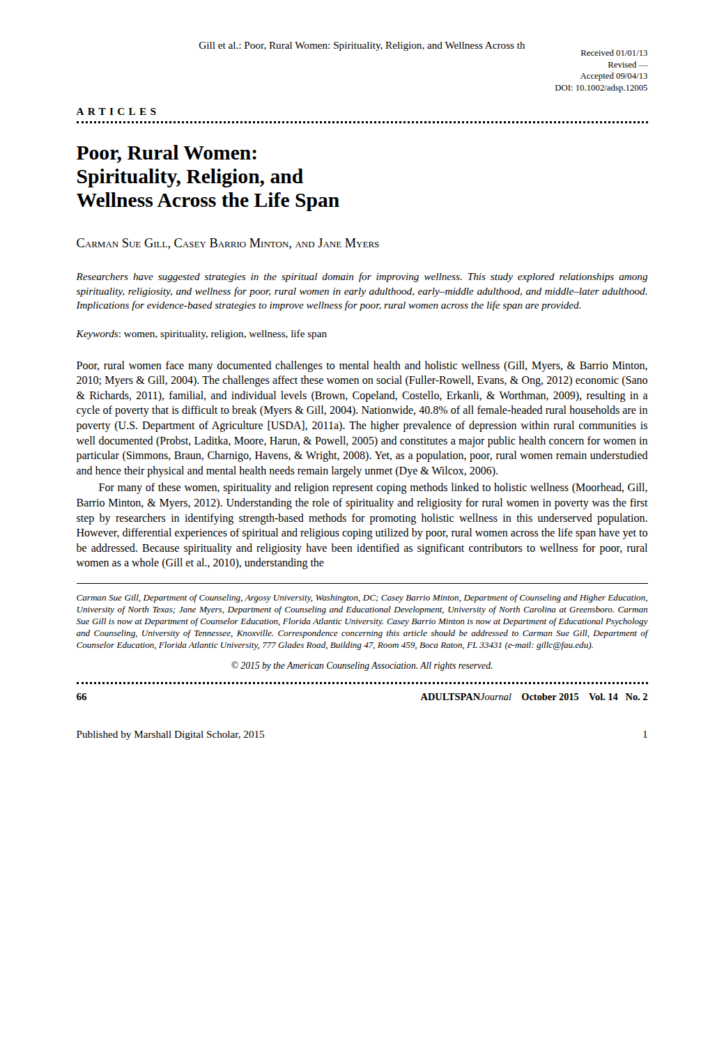Gill et al.: Poor, Rural Women: Spirituality, Religion, and Wellness Across th
Received 01/01/13
Revised —
Accepted 09/04/13
DOI: 10.1002/adsp.12005
ARTICLES
Poor, Rural Women:
Spirituality, Religion, and
Wellness Across the Life Span
Carman Sue Gill, Casey Barrio Minton, and Jane Myers
Researchers have suggested strategies in the spiritual domain for improving wellness. This study explored relationships among spirituality, religiosity, and wellness for poor, rural women in early adulthood, early–middle adulthood, and middle–later adulthood. Implications for evidence-based strategies to improve wellness for poor, rural women across the life span are provided.
Keywords: women, spirituality, religion, wellness, life span
Poor, rural women face many documented challenges to mental health and holistic wellness (Gill, Myers, & Barrio Minton, 2010; Myers & Gill, 2004). The challenges affect these women on social (Fuller-Rowell, Evans, & Ong, 2012) economic (Sano & Richards, 2011), familial, and individual levels (Brown, Copeland, Costello, Erkanli, & Worthman, 2009), resulting in a cycle of poverty that is difficult to break (Myers & Gill, 2004). Nationwide, 40.8% of all female-headed rural households are in poverty (U.S. Department of Agriculture [USDA], 2011a). The higher prevalence of depression within rural communities is well documented (Probst, Laditka, Moore, Harun, & Powell, 2005) and constitutes a major public health concern for women in particular (Simmons, Braun, Charnigo, Havens, & Wright, 2008). Yet, as a population, poor, rural women remain understudied and hence their physical and mental health needs remain largely unmet (Dye & Wilcox, 2006).
For many of these women, spirituality and religion represent coping methods linked to holistic wellness (Moorhead, Gill, Barrio Minton, & Myers, 2012). Understanding the role of spirituality and religiosity for rural women in poverty was the first step by researchers in identifying strength-based methods for promoting holistic wellness in this underserved population. However, differential experiences of spiritual and religious coping utilized by poor, rural women across the life span have yet to be addressed. Because spirituality and religiosity have been identified as significant contributors to wellness for poor, rural women as a whole (Gill et al., 2010), understanding the
Carman Sue Gill, Department of Counseling, Argosy University, Washington, DC; Casey Barrio Minton, Department of Counseling and Higher Education, University of North Texas; Jane Myers, Department of Counseling and Educational Development, University of North Carolina at Greensboro. Carman Sue Gill is now at Department of Counselor Education, Florida Atlantic University. Casey Barrio Minton is now at Department of Educational Psychology and Counseling, University of Tennessee, Knoxville. Correspondence concerning this article should be addressed to Carman Sue Gill, Department of Counselor Education, Florida Atlantic University, 777 Glades Road, Building 47, Room 459, Boca Raton, FL 33431 (e-mail: gillc@fau.edu).
© 2015 by the American Counseling Association. All rights reserved.
66 ADULTSPANJournal October 2015 Vol. 14 No. 2
Published by Marshall Digital Scholar, 2015 1